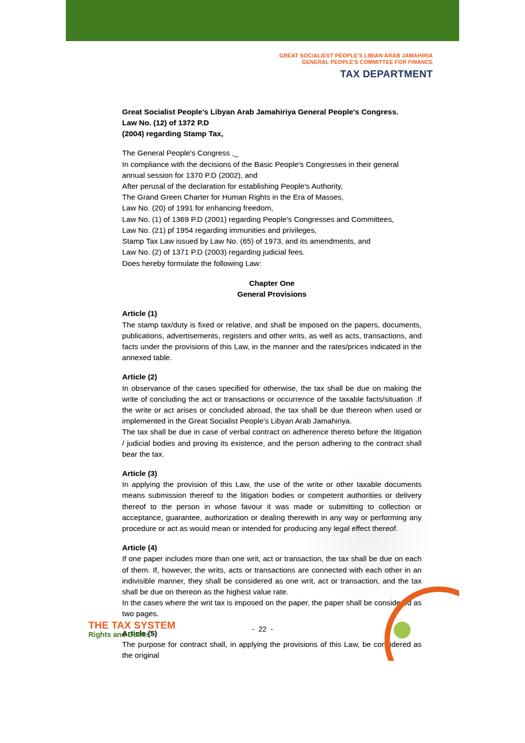GREAT SOCIALIEST PEOPLE'S LIBIAN ARAB JAMAHIRIA
GENERAL PEOPLE'S COMMITTEE FOR FINANCE
TAX DEPARTMENT
Great Socialist People's Libyan Arab Jamahiriya General People's Congress.
Law No. (12) of 1372 P.D
(2004) regarding Stamp Tax,
The General People's Congress ,_
In compliance with the decisions of the Basic People's Congresses in their general annual session for 1370 P.D (2002), and
After perusal of the declaration for establishing People's Authority,
The Grand Green Charter for Human Rights in the Era of Masses,
Law No. (20) of 1991 for enhancing freedom,
Law No. (1) of 1369 P.D (2001) regarding People's Congresses and Committees,
Law No. (21) pf 1954 regarding immunities and privileges,
Stamp Tax Law issued by Law No. (65) of 1973, and its amendments, and
Law No. (2) of 1371 P.D (2003) regarding judicial fees.
Does hereby formulate the following Law:
Chapter One
General Provisions
Article (1)
The stamp tax/duty is fixed or relative, and shall be imposed on the papers, documents, publications, advertisements, registers and other writs, as well as acts, transactions, and facts under the provisions of this Law, in the manner and the rates/prices indicated in the annexed table.
Article (2)
In observance of the cases specified for otherwise, the tax shall be due on making the write of concluding the act or transactions or occurrence of the taxable facts/situation .If the write or act arises or concluded abroad, the tax shall be due thereon when used or implemented in the Great Socialist People's Libyan Arab Jamahiriya.
The tax shall be due in case of verbal contract on adherence thereto before the litigation / judicial bodies and proving its existence, and the person adhering to the contract shall bear the tax.
Article (3)
In applying the provision of this Law, the use of the write or other taxable documents means submission thereof to the litigation bodies or competent authorities or delivery thereof to the person in whose favour it was made or submitting to collection or acceptance, guarantee, authorization or dealing therewith in any way or performing any procedure or act as would mean or intended for producing any legal effect thereof.
Article (4)
If one paper includes more than one writ, act or transaction, the tax shall be due on each of them. If, however, the writs, acts or transactions are connected with each other in an indivisible manner, they shall be considered as one writ, act or transaction, and the tax shall be due on thereon as the highest value rate.
In the cases where the writ tax is imposed on the paper, the paper shall be considered as two pages.
Article (5)
The purpose for contract shall, in applying the provisions of this Law, be considered as the original
THE TAX SYSTEM
Rights and Duties
- 22 -